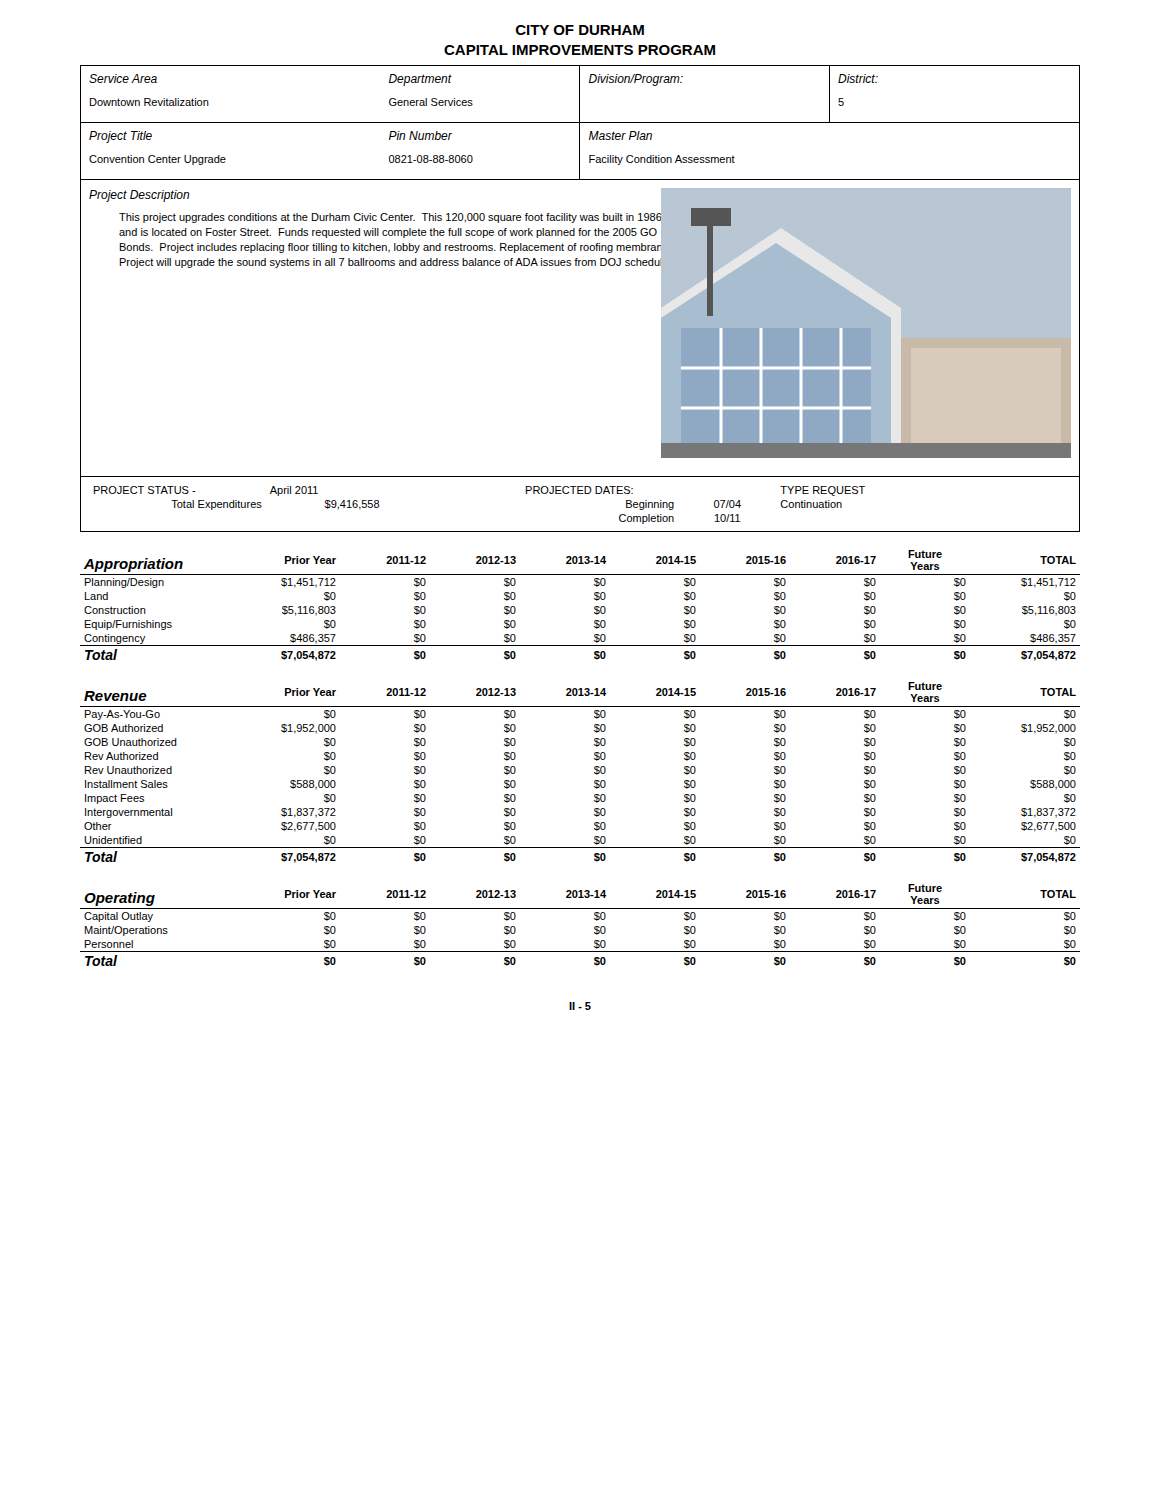CITY OF DURHAM
CAPITAL IMPROVEMENTS PROGRAM
| Service Area Downtown Revitalization | Department General Services | Division/Program: | District: 5 |
| Project Title Convention Center Upgrade | Pin Number 0821-08-88-8060 | Master Plan Facility Condition Assessment |
Project Description
This project upgrades conditions at the Durham Civic Center. This 120,000 square foot facility was built in 1986 and is located on Foster Street. Funds requested will complete the full scope of work planned for the 2005 GO Bonds. Project includes replacing floor tilling to kitchen, lobby and restrooms. Replacement of roofing membrane. Project will upgrade the sound systems in all 7 ballrooms and address balance of ADA issues from DOJ schedule.
| PROJECT STATUS - | April 2011 | | PROJECTED DATES: | | TYPE REQUEST | |
| Total Expenditures | $9,416,558 | | Beginning | 07/04 | Continuation | |
| | | | Completion | 10/11 | | |
| Appropriation | Prior Year | 2011-12 | 2012-13 | 2013-14 | 2014-15 | 2015-16 | 2016-17 | Future Years | TOTAL |
| --- | --- | --- | --- | --- | --- | --- | --- | --- | --- |
| Planning/Design | $1,451,712 | $0 | $0 | $0 | $0 | $0 | $0 | $0 | $1,451,712 |
| Land | $0 | $0 | $0 | $0 | $0 | $0 | $0 | $0 | $0 |
| Construction | $5,116,803 | $0 | $0 | $0 | $0 | $0 | $0 | $0 | $5,116,803 |
| Equip/Furnishings | $0 | $0 | $0 | $0 | $0 | $0 | $0 | $0 | $0 |
| Contingency | $486,357 | $0 | $0 | $0 | $0 | $0 | $0 | $0 | $486,357 |
| Total | $7,054,872 | $0 | $0 | $0 | $0 | $0 | $0 | $0 | $7,054,872 |
| Revenue | Prior Year | 2011-12 | 2012-13 | 2013-14 | 2014-15 | 2015-16 | 2016-17 | Future Years | TOTAL |
| --- | --- | --- | --- | --- | --- | --- | --- | --- | --- |
| Pay-As-You-Go | $0 | $0 | $0 | $0 | $0 | $0 | $0 | $0 | $0 |
| GOB Authorized | $1,952,000 | $0 | $0 | $0 | $0 | $0 | $0 | $0 | $1,952,000 |
| GOB Unauthorized | $0 | $0 | $0 | $0 | $0 | $0 | $0 | $0 | $0 |
| Rev Authorized | $0 | $0 | $0 | $0 | $0 | $0 | $0 | $0 | $0 |
| Rev Unauthorized | $0 | $0 | $0 | $0 | $0 | $0 | $0 | $0 | $0 |
| Installment Sales | $588,000 | $0 | $0 | $0 | $0 | $0 | $0 | $0 | $588,000 |
| Impact Fees | $0 | $0 | $0 | $0 | $0 | $0 | $0 | $0 | $0 |
| Intergovernmental | $1,837,372 | $0 | $0 | $0 | $0 | $0 | $0 | $0 | $1,837,372 |
| Other | $2,677,500 | $0 | $0 | $0 | $0 | $0 | $0 | $0 | $2,677,500 |
| Unidentified | $0 | $0 | $0 | $0 | $0 | $0 | $0 | $0 | $0 |
| Total | $7,054,872 | $0 | $0 | $0 | $0 | $0 | $0 | $0 | $7,054,872 |
| Operating | Prior Year | 2011-12 | 2012-13 | 2013-14 | 2014-15 | 2015-16 | 2016-17 | Future Years | TOTAL |
| --- | --- | --- | --- | --- | --- | --- | --- | --- | --- |
| Capital Outlay | $0 | $0 | $0 | $0 | $0 | $0 | $0 | $0 | $0 |
| Maint/Operations | $0 | $0 | $0 | $0 | $0 | $0 | $0 | $0 | $0 |
| Personnel | $0 | $0 | $0 | $0 | $0 | $0 | $0 | $0 | $0 |
| Total | $0 | $0 | $0 | $0 | $0 | $0 | $0 | $0 | $0 |
II - 5